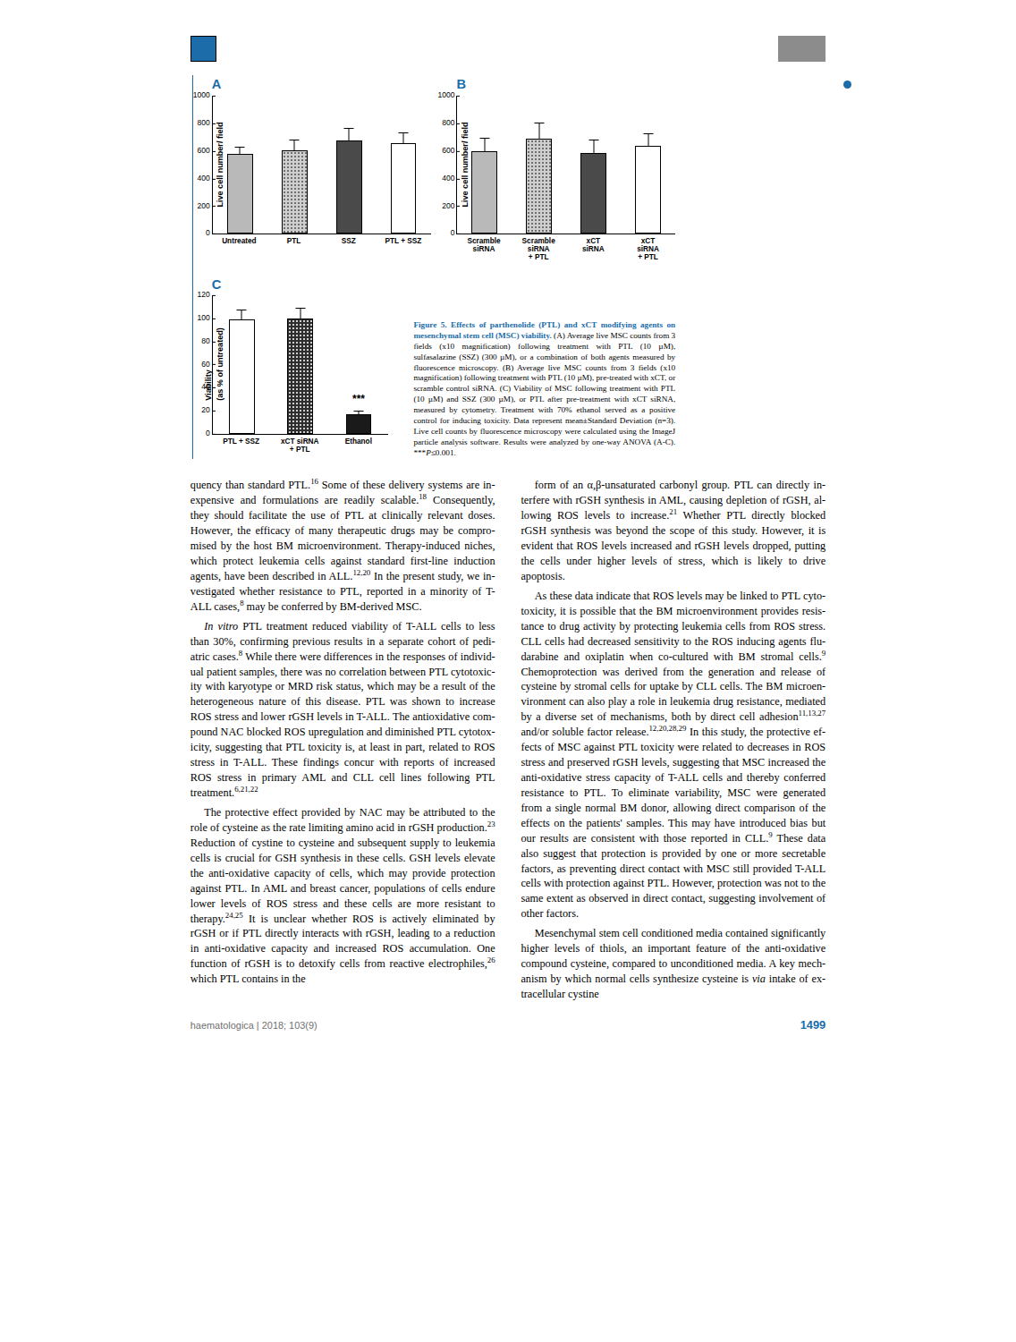Improving T-ALL sensitivity to parthenolide
A
Live cell number/ field
1000
800
600
400
200
0
Untreated PTL SSZ PTL + SSZ
B
Live cell number/ field
1000
800
600
400
200
0
Scramble
siRNA Scramble
siRNA
+ PTL xCT
siRNA xCT
siRNA
+ PTL
C
Viability
(as % of untreated)
120
100
80
60
40
20
0
***
PTL + SSZ xCT siRNA
+ PTL Ethanol
Figure 5. Effects of parthenolide (PTL) and xCT modifying agents on mesenchymal stem cell (MSC) viability. (A) Average live MSC counts from 3 fields (x10 magnification) following treatment with PTL (10 µM), sulfasalazine (SSZ) (300 µM), or a combination of both agents measured by fluorescence microscopy. (B) Average live MSC counts from 3 fields (x10 magnification) following treatment with PTL (10 µM), pre-treated with xCT, or scramble control siRNA. (C) Viability of MSC following treatment with PTL (10 µM) and SSZ (300 µM), or PTL after pre-treatment with xCT siRNA, measured by cytometry. Treatment with 70% ethanol served as a positive control for inducing toxicity. Data represent mean±Standard Deviation (n=3). Live cell counts by fluorescence microscopy were calculated using the ImageJ particle analysis software. Results were analyzed by one-way ANOVA (A-C). ***P≤0.001.
quency than standard PTL.16 Some of these delivery systems are inexpensive and formulations are readily scalable.18 Consequently, they should facilitate the use of PTL at clinically relevant doses. However, the efficacy of many therapeutic drugs may be compromised by the host BM microenvironment. Therapy-induced niches, which protect leukemia cells against standard first-line induction agents, have been described in ALL.12,20 In the present study, we investigated whether resistance to PTL, reported in a minority of T-ALL cases,8 may be conferred by BM-derived MSC.
In vitro PTL treatment reduced viability of T-ALL cells to less than 30%, confirming previous results in a separate cohort of pediatric cases.8 While there were differences in the responses of individual patient samples, there was no correlation between PTL cytotoxicity with karyotype or MRD risk status, which may be a result of the heterogeneous nature of this disease. PTL was shown to increase ROS stress and lower rGSH levels in T-ALL. The antioxidative compound NAC blocked ROS upregulation and diminished PTL cytotoxicity, suggesting that PTL toxicity is, at least in part, related to ROS stress in T-ALL. These findings concur with reports of increased ROS stress in primary AML and CLL cell lines following PTL treatment.6,21,22
The protective effect provided by NAC may be attributed to the role of cysteine as the rate limiting amino acid in rGSH production.23 Reduction of cystine to cysteine and subsequent supply to leukemia cells is crucial for GSH synthesis in these cells. GSH levels elevate the anti-oxidative capacity of cells, which may provide protection against PTL. In AML and breast cancer, populations of cells endure lower levels of ROS stress and these cells are more resistant to therapy.24,25 It is unclear whether ROS is actively eliminated by rGSH or if PTL directly interacts with rGSH, leading to a reduction in anti-oxidative capacity and increased ROS accumulation. One function of rGSH is to detoxify cells from reactive electrophiles,26 which PTL contains in the
form of an α,β-unsaturated carbonyl group. PTL can directly interfere with rGSH synthesis in AML, causing depletion of rGSH, allowing ROS levels to increase.21 Whether PTL directly blocked rGSH synthesis was beyond the scope of this study. However, it is evident that ROS levels increased and rGSH levels dropped, putting the cells under higher levels of stress, which is likely to drive apoptosis.
As these data indicate that ROS levels may be linked to PTL cytotoxicity, it is possible that the BM microenvironment provides resistance to drug activity by protecting leukemia cells from ROS stress. CLL cells had decreased sensitivity to the ROS inducing agents fludarabine and oxiplatin when co-cultured with BM stromal cells.9 Chemoprotection was derived from the generation and release of cysteine by stromal cells for uptake by CLL cells. The BM microenvironment can also play a role in leukemia drug resistance, mediated by a diverse set of mechanisms, both by direct cell adhesion11,13,27 and/or soluble factor release.12,20,28,29 In this study, the protective effects of MSC against PTL toxicity were related to decreases in ROS stress and preserved rGSH levels, suggesting that MSC increased the anti-oxidative stress capacity of T-ALL cells and thereby conferred resistance to PTL. To eliminate variability, MSC were generated from a single normal BM donor, allowing direct comparison of the effects on the patients' samples. This may have introduced bias but our results are consistent with those reported in CLL.9 These data also suggest that protection is provided by one or more secretable factors, as preventing direct contact with MSC still provided T-ALL cells with protection against PTL. However, protection was not to the same extent as observed in direct contact, suggesting involvement of other factors.
Mesenchymal stem cell conditioned media contained significantly higher levels of thiols, an important feature of the anti-oxidative compound cysteine, compared to unconditioned media. A key mechanism by which normal cells synthesize cysteine is via intake of extracellular cystine
haematologica | 2018; 103(9)
1499